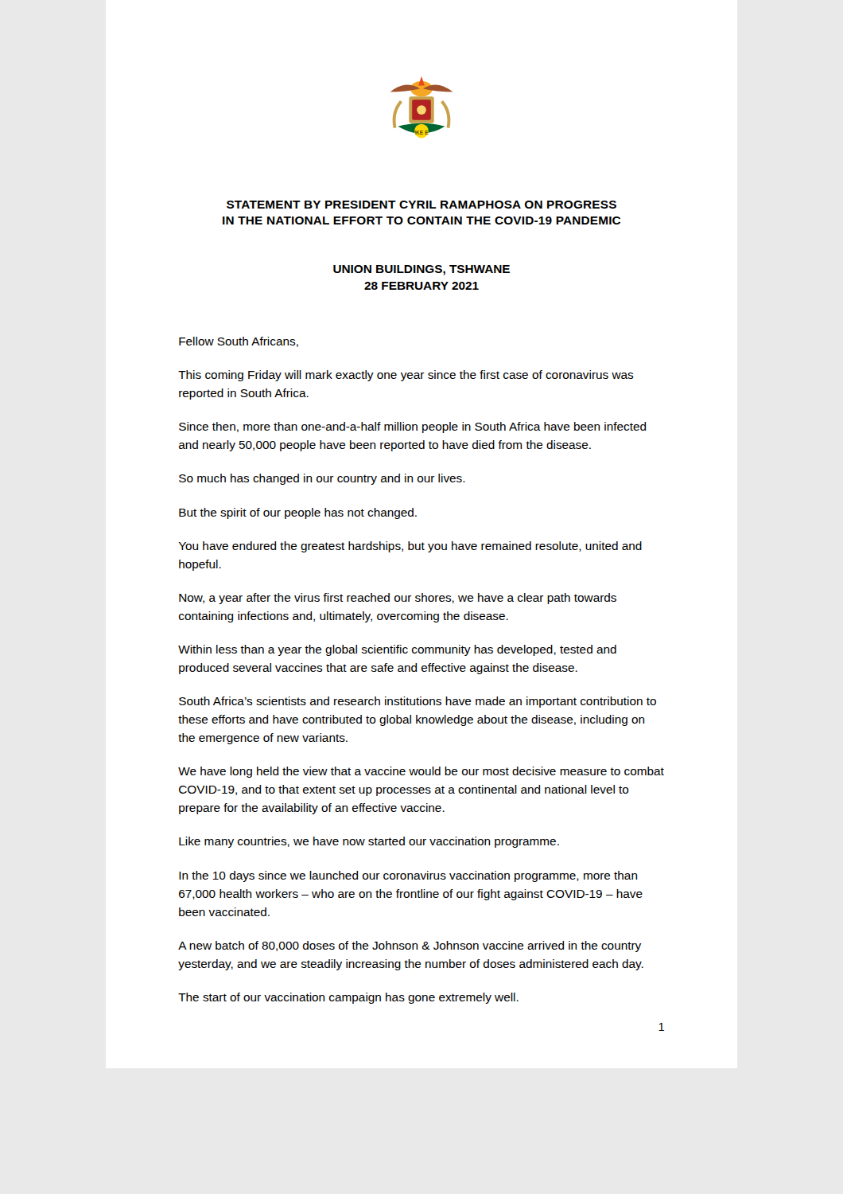Statement by President Cyril Ramaphosa on Progress
in the National Effort to Contain the COVID-19 Pandemic
Union Buildings, Tshwane
28 February 2021
Fellow South Africans,
This coming Friday will mark exactly one year since the first case of coronavirus was reported in South Africa.
Since then, more than one-and-a-half million people in South Africa have been infected and nearly 50,000 people have been reported to have died from the disease.
So much has changed in our country and in our lives.
But the spirit of our people has not changed.
You have endured the greatest hardships, but you have remained resolute, united and hopeful.
Now, a year after the virus first reached our shores, we have a clear path towards containing infections and, ultimately, overcoming the disease.
Within less than a year the global scientific community has developed, tested and produced several vaccines that are safe and effective against the disease.
South Africa’s scientists and research institutions have made an important contribution to these efforts and have contributed to global knowledge about the disease, including on the emergence of new variants.
We have long held the view that a vaccine would be our most decisive measure to combat COVID-19, and to that extent set up processes at a continental and national level to prepare for the availability of an effective vaccine.
Like many countries, we have now started our vaccination programme.
In the 10 days since we launched our coronavirus vaccination programme, more than 67,000 health workers – who are on the frontline of our fight against COVID-19 – have been vaccinated.
A new batch of 80,000 doses of the Johnson & Johnson vaccine arrived in the country yesterday, and we are steadily increasing the number of doses administered each day.
The start of our vaccination campaign has gone extremely well.
1